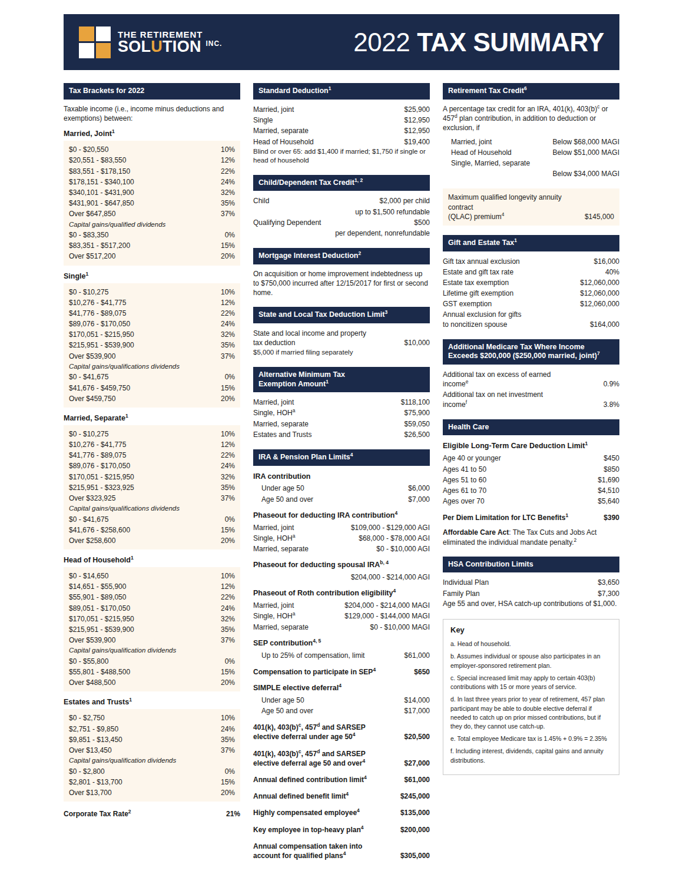THE RETIREMENT
SOLUTION INC.
2022 TAX SUMMARY
Tax Brackets for 2022
Taxable income (i.e., income minus deductions and exemptions) between:
Married, Joint1
| $0 - $20,550 | 10% |
| $20,551 - $83,550 | 12% |
| $83,551 - $178,150 | 22% |
| $178,151 - $340,100 | 24% |
| $340,101 - $431,900 | 32% |
| $431,901 - $647,850 | 35% |
| Over $647,850 | 37% |
| Capital gains/qualified dividends |
| $0 - $83,350 | 0% |
| $83,351 - $517,200 | 15% |
| Over $517,200 | 20% |
Single1
| $0 - $10,275 | 10% |
| $10,276 - $41,775 | 12% |
| $41,776 - $89,075 | 22% |
| $89,076 - $170,050 | 24% |
| $170,051 - $215,950 | 32% |
| $215,951 - $539,900 | 35% |
| Over $539,900 | 37% |
| Capital gains/qualifications dividends |
| $0 - $41,675 | 0% |
| $41,676 - $459,750 | 15% |
| Over $459,750 | 20% |
Married, Separate1
| $0 - $10,275 | 10% |
| $10,276 - $41,775 | 12% |
| $41,776 - $89,075 | 22% |
| $89,076 - $170,050 | 24% |
| $170,051 - $215,950 | 32% |
| $215,951 - $323,925 | 35% |
| Over $323,925 | 37% |
| Capital gains/qualifications dividends |
| $0 - $41,675 | 0% |
| $41,676 - $258,600 | 15% |
| Over $258,600 | 20% |
Head of Household1
| $0 - $14,650 | 10% |
| $14,651 - $55,900 | 12% |
| $55,901 - $89,050 | 22% |
| $89,051 - $170,050 | 24% |
| $170,051 - $215,950 | 32% |
| $215,951 - $539,900 | 35% |
| Over $539,900 | 37% |
| Capital gains/qualification dividends |
| $0 - $55,800 | 0% |
| $55,801 - $488,500 | 15% |
| Over $488,500 | 20% |
Estates and Trusts1
| $0 - $2,750 | 10% |
| $2,751 - $9,850 | 24% |
| $9,851 - $13,450 | 35% |
| Over $13,450 | 37% |
| Capital gains/qualification dividends |
| $0 - $2,800 | 0% |
| $2,801 - $13,700 | 15% |
| Over $13,700 | 20% |
| Corporate Tax Rate 2 | 21% |
Standard Deduction1
| Married, joint | $25,900 |
| Single | $12,950 |
| Married, separate | $12,950 |
| Head of Household | $19,400 |
Blind or over 65: add $1,400 if married; $1,750 if single or head of household
Child/Dependent Tax Credit1, 2
| Child | $2,000 per child |
| | up to $1,500 refundable |
| Qualifying Dependent | $500 |
| | per dependent, nonrefundable |
Mortgage Interest Deduction2
On acquisition or home improvement indebtedness up to $750,000 incurred after 12/15/2017 for first or second home.
State and Local Tax Deduction Limit3
| State and local income and property tax deduction | $10,000 |
$5,000 if married filing separately
Alternative Minimum Tax
Exemption Amount1
| Married, joint | $118,100 |
| Single, HOH a | $75,900 |
| Married, separate | $59,050 |
| Estates and Trusts | $26,500 |
IRA & Pension Plan Limits4
IRA contribution
| Under age 50 | $6,000 |
| Age 50 and over | $7,000 |
Phaseout for deducting IRA contribution4
| Married, joint | $109,000 - $129,000 AGI |
| Single, HOH a | $68,000 - $78,000 AGI |
| Married, separate | $0 - $10,000 AGI |
Phaseout for deducting spousal IRAb, 4
| | $204,000 - $214,000 AGI |
Phaseout of Roth contribution eligibility4
| Married, joint | $204,000 - $214,000 MAGI |
| Single, HOH a | $129,000 - $144,000 MAGI |
| Married, separate | $0 - $10,000 MAGI |
SEP contribution4, 5
| Up to 25% of compensation, limit | $61,000 |
| Compensation to participate in SEP 4 | $650 |
SIMPLE elective deferral4
| Under age 50 | $14,000 |
| Age 50 and over | $17,000 |
| 401(k), 403(b) c , 457 d and SARSEP elective deferral under age 50 4 | $20,500 |
| 401(k), 403(b) c , 457 d and SARSEP elective deferral age 50 and over 4 | $27,000 |
| Annual defined contribution limit 4 | $61,000 |
| Annual defined benefit limit 4 | $245,000 |
| Highly compensated employee 4 | $135,000 |
| Key employee in top-heavy plan 4 | $200,000 |
| Annual compensation taken into account for qualified plans 4 | $305,000 |
Retirement Tax Credit6
A percentage tax credit for an IRA, 401(k), 403(b)c or 457d plan contribution, in addition to deduction or exclusion, if
| Married, joint | Below $68,000 MAGI |
| Head of Household | Below $51,000 MAGI |
| Single, Married, separate | |
| | Below $34,000 MAGI |
| Maximum qualified longevity annuity contract (QLAC) premium 4 | $145,000 |
Gift and Estate Tax1
| Gift tax annual exclusion | $16,000 |
| Estate and gift tax rate | 40% |
| Estate tax exemption | $12,060,000 |
| Lifetime gift exemption | $12,060,000 |
| GST exemption | $12,060,000 |
| Annual exclusion for gifts to noncitizen spouse | $164,000 |
Additional Medicare Tax Where Income
Exceeds $200,000 ($250,000 married, joint)7
| Additional tax on excess of earned income e | 0.9% |
| Additional tax on net investment income f | 3.8% |
Health Care
Eligible Long-Term Care Deduction Limit1
| Age 40 or younger | $450 |
| Ages 41 to 50 | $850 |
| Ages 51 to 60 | $1,690 |
| Ages 61 to 70 | $4,510 |
| Ages over 70 | $5,640 |
| Per Diem Limitation for LTC Benefits 1 | $390 |
Affordable Care Act: The Tax Cuts and Jobs Act eliminated the individual mandate penalty.2
HSA Contribution Limits
| Individual Plan | $3,650 |
| Family Plan | $7,300 |
Age 55 and over, HSA catch-up contributions of $1,000.
Key
a. Head of household.
b. Assumes individual or spouse also participates in an employer-sponsored retirement plan.
c. Special increased limit may apply to certain 403(b) contributions with 15 or more years of service.
d. In last three years prior to year of retirement, 457 plan participant may be able to double elective deferral if needed to catch up on prior missed contributions, but if they do, they cannot use catch-up.
e. Total employee Medicare tax is 1.45% + 0.9% = 2.35%
f. Including interest, dividends, capital gains and annuity distributions.